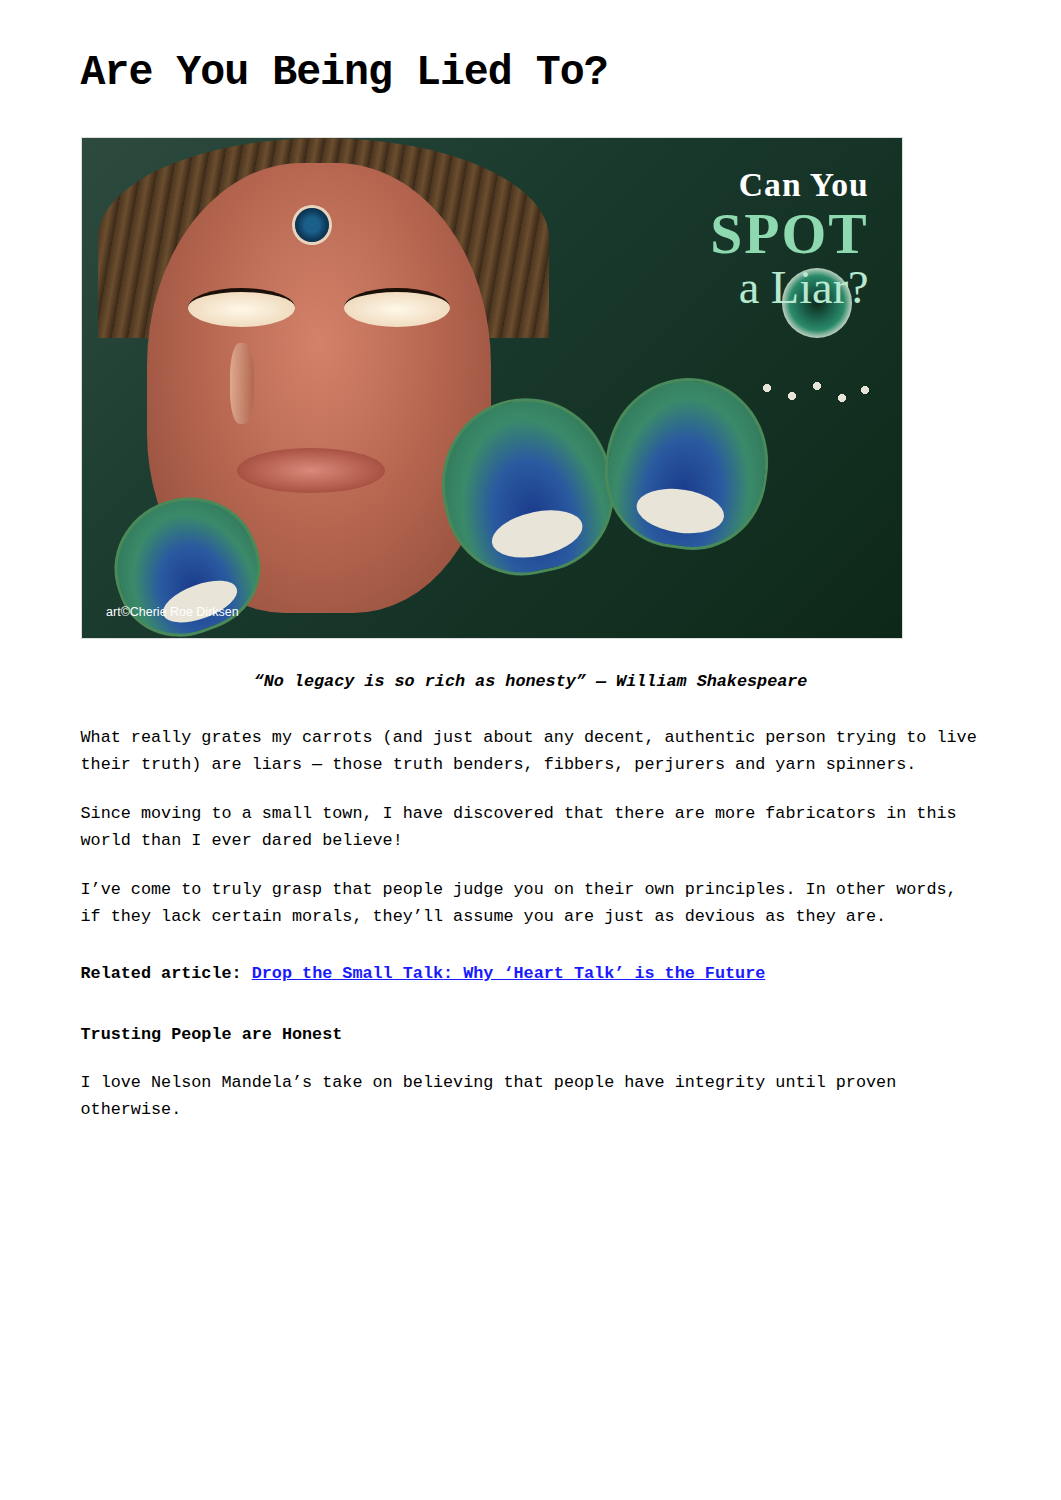Are You Being Lied To?
Can You
SPOT
a Liar?
art©Cherie Roe Dirksen
“No legacy is so rich as honesty” — William Shakespeare
What really grates my carrots (and just about any decent, authentic person trying to live their truth) are liars — those truth benders, fibbers, perjurers and yarn spinners.
Since moving to a small town, I have discovered that there are more fabricators in this world than I ever dared believe!
I’ve come to truly grasp that people judge you on their own principles. In other words, if they lack certain morals, they’ll assume you are just as devious as they are.
Related article: Drop the Small Talk: Why ‘Heart Talk’ is the Future
Trusting People are Honest
I love Nelson Mandela’s take on believing that people have integrity until proven otherwise.